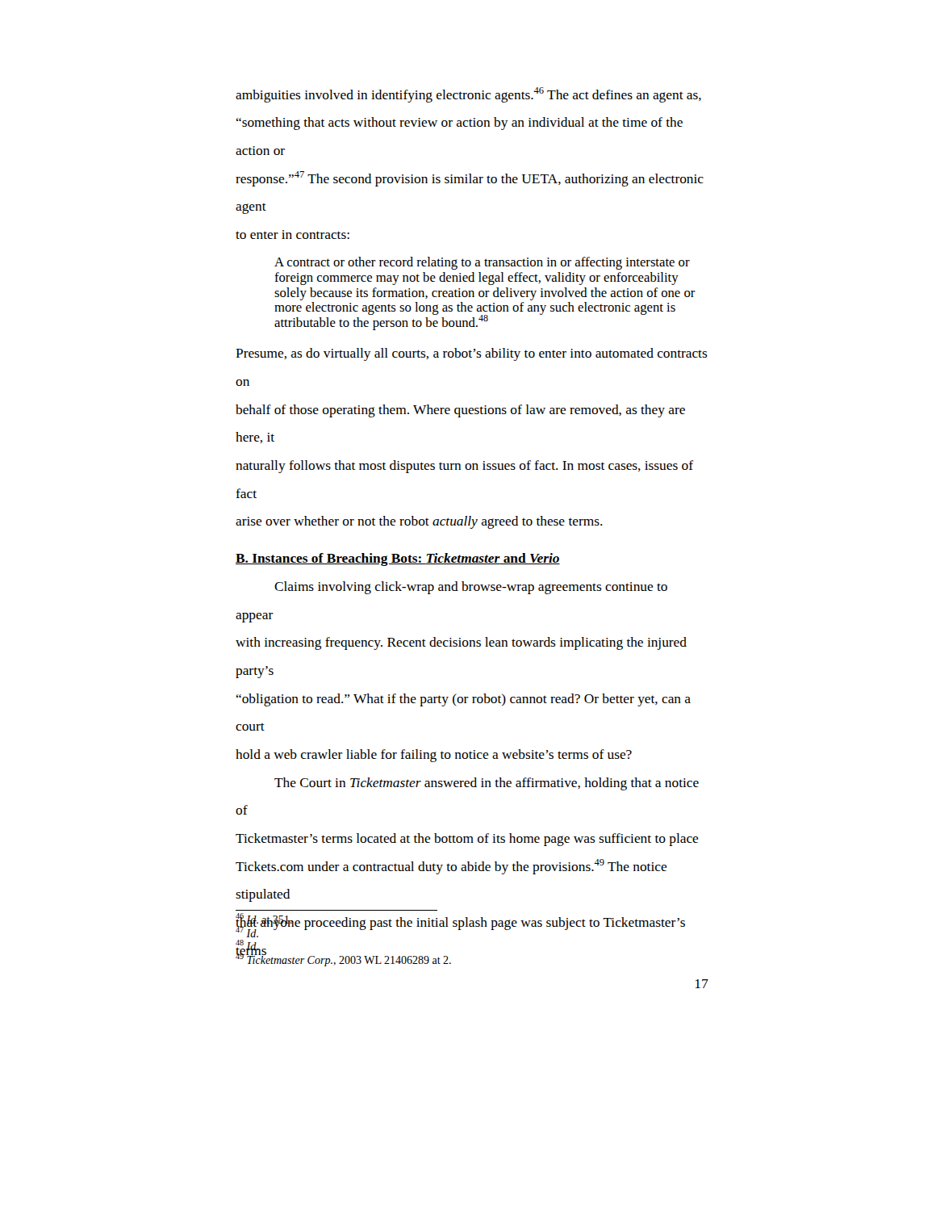ambiguities involved in identifying electronic agents.46 The act defines an agent as,
“something that acts without review or action by an individual at the time of the action or
response.”47 The second provision is similar to the UETA, authorizing an electronic agent
to enter in contracts:
A contract or other record relating to a transaction in or affecting interstate or foreign commerce may not be denied legal effect, validity or enforceability solely because its formation, creation or delivery involved the action of one or more electronic agents so long as the action of any such electronic agent is attributable to the person to be bound.48
Presume, as do virtually all courts, a robot’s ability to enter into automated contracts on
behalf of those operating them. Where questions of law are removed, as they are here, it
naturally follows that most disputes turn on issues of fact. In most cases, issues of fact
arise over whether or not the robot actually agreed to these terms.
B. Instances of Breaching Bots: Ticketmaster and Verio
Claims involving click-wrap and browse-wrap agreements continue to appear
with increasing frequency. Recent decisions lean towards implicating the injured party’s
“obligation to read.” What if the party (or robot) cannot read? Or better yet, can a court
hold a web crawler liable for failing to notice a website’s terms of use?
The Court in Ticketmaster answered in the affirmative, holding that a notice of
Ticketmaster’s terms located at the bottom of its home page was sufficient to place
Tickets.com under a contractual duty to abide by the provisions.49 The notice stipulated
that anyone proceeding past the initial splash page was subject to Ticketmaster’s terms
46 Id. at 351.
47 Id.
48 Id.
49 Ticketmaster Corp., 2003 WL 21406289 at 2.
17